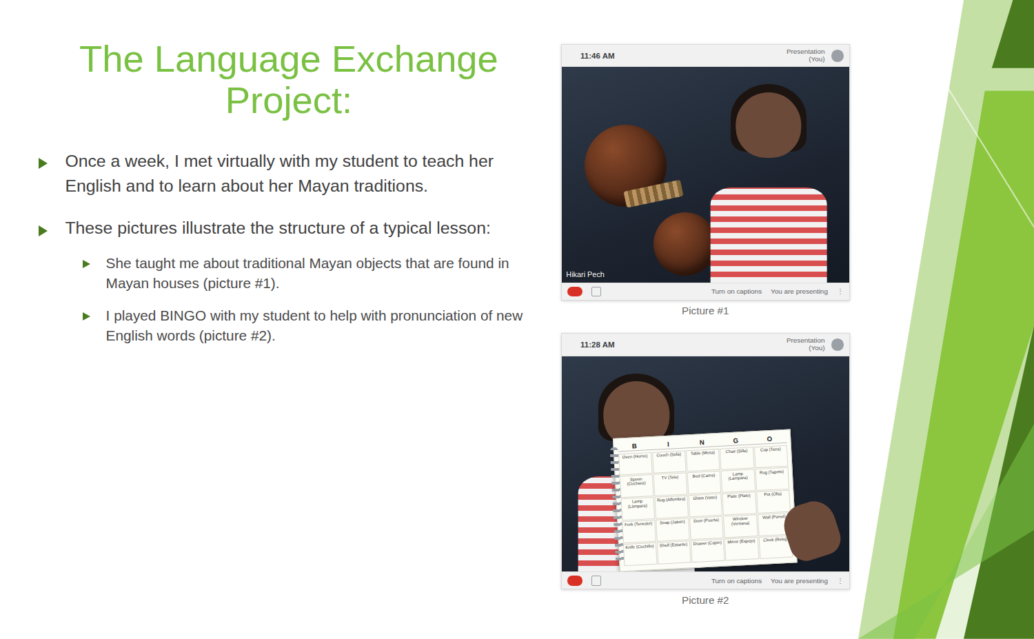The Language Exchange Project:
Once a week, I met virtually with my student to teach her English and to learn about her Mayan traditions.
These pictures illustrate the structure of a typical lesson:
She taught me about traditional Mayan objects that are found in Mayan houses (picture #1).
I played BINGO with my student to help with pronunciation of new English words (picture #2).
11:46 AM Presentation
(You)
Hikari Pech
Turn on captions You are presenting ⋮
Picture #1
11:28 AM Presentation
(You)
BINGO
Oven (Horno) Couch (Sofá) Table (Mesa) Chair (Silla) Cup (Taza) Spoon (Cuchara) TV (Tele) Bed (Cama) Lamp (Lámpara) Rug (Tapete) Lamp (Lámpara) Rug (Alfombra) Glass (Vaso) Plate (Plato) Pot (Olla) Fork (Tenedor) Soap (Jabón) Door (Puerta) Window (Ventana) Wall (Pared) Knife (Cuchillo) Shelf (Estante) Drawer (Cajón) Mirror (Espejo) Clock (Reloj)
Turn on captions You are presenting ⋮
Picture #2